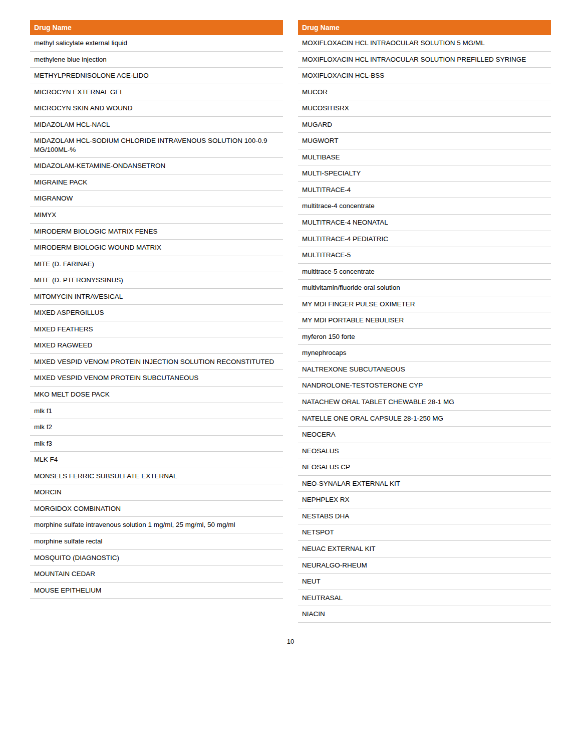| Drug Name |
| --- |
| methyl salicylate external liquid |
| methylene blue injection |
| METHYLPREDNISOLONE ACE-LIDO |
| MICROCYN EXTERNAL GEL |
| MICROCYN SKIN AND WOUND |
| MIDAZOLAM HCL-NACL |
| MIDAZOLAM HCL-SODIUM CHLORIDE INTRAVENOUS SOLUTION 100-0.9 MG/100ML-% |
| MIDAZOLAM-KETAMINE-ONDANSETRON |
| MIGRAINE PACK |
| MIGRANOW |
| MIMYX |
| MIRODERM BIOLOGIC MATRIX FENES |
| MIRODERM BIOLOGIC WOUND MATRIX |
| MITE (D. FARINAE) |
| MITE (D. PTERONYSSINUS) |
| MITOMYCIN INTRAVESICAL |
| MIXED ASPERGILLUS |
| MIXED FEATHERS |
| MIXED RAGWEED |
| MIXED VESPID VENOM PROTEIN INJECTION SOLUTION RECONSTITUTED |
| MIXED VESPID VENOM PROTEIN SUBCUTANEOUS |
| MKO MELT DOSE PACK |
| mlk f1 |
| mlk f2 |
| mlk f3 |
| MLK F4 |
| MONSELS FERRIC SUBSULFATE EXTERNAL |
| MORCIN |
| MORGIDOX COMBINATION |
| morphine sulfate intravenous solution 1 mg/ml, 25 mg/ml, 50 mg/ml |
| morphine sulfate rectal |
| MOSQUITO (DIAGNOSTIC) |
| MOUNTAIN CEDAR |
| MOUSE EPITHELIUM |
| Drug Name |
| --- |
| MOXIFLOXACIN HCL INTRAOCULAR SOLUTION 5 MG/ML |
| MOXIFLOXACIN HCL INTRAOCULAR SOLUTION PREFILLED SYRINGE |
| MOXIFLOXACIN HCL-BSS |
| MUCOR |
| MUCOSITISRX |
| MUGARD |
| MUGWORT |
| MULTIBASE |
| MULTI-SPECIALTY |
| MULTITRACE-4 |
| multitrace-4 concentrate |
| MULTITRACE-4 NEONATAL |
| MULTITRACE-4 PEDIATRIC |
| MULTITRACE-5 |
| multitrace-5 concentrate |
| multivitamin/fluoride oral solution |
| MY MDI FINGER PULSE OXIMETER |
| MY MDI PORTABLE NEBULISER |
| myferon 150 forte |
| mynephrocaps |
| NALTREXONE SUBCUTANEOUS |
| NANDROLONE-TESTOSTERONE CYP |
| NATACHEW ORAL TABLET CHEWABLE 28-1 MG |
| NATELLE ONE ORAL CAPSULE 28-1-250 MG |
| NEOCERA |
| NEOSALUS |
| NEOSALUS CP |
| NEO-SYNALAR EXTERNAL KIT |
| NEPHPLEX RX |
| NESTABS DHA |
| NETSPOT |
| NEUAC EXTERNAL KIT |
| NEURALGO-RHEUM |
| NEUT |
| NEUTRASAL |
| NIACIN |
10